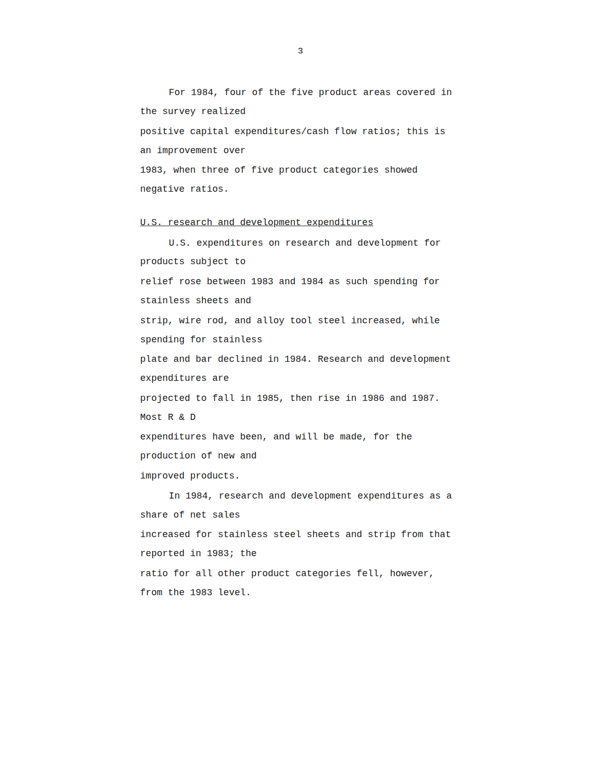3
For 1984, four of the five product areas covered in the survey realized
positive capital expenditures/cash flow ratios; this is an improvement over
1983, when three of five product categories showed negative ratios.
U.S. research and development expenditures
U.S. expenditures on research and development for products subject to
relief rose between 1983 and 1984 as such spending for stainless sheets and
strip, wire rod, and alloy tool steel increased, while spending for stainless
plate and bar declined in 1984. Research and development expenditures are
projected to fall in 1985, then rise in 1986 and 1987. Most R & D
expenditures have been, and will be made, for the production of new and
improved products.
In 1984, research and development expenditures as a share of net sales
increased for stainless steel sheets and strip from that reported in 1983; the
ratio for all other product categories fell, however, from the 1983 level.